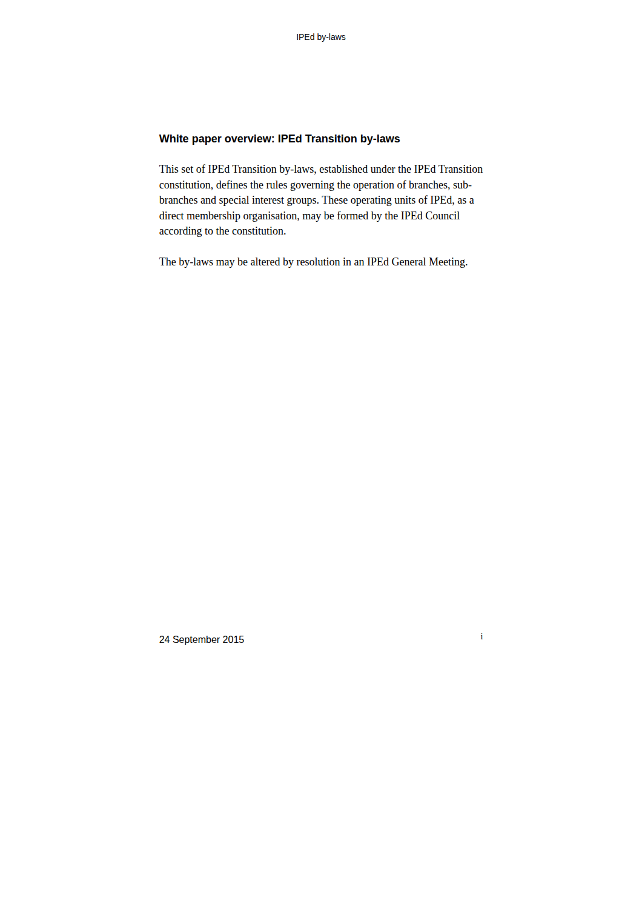IPEd by-laws
White paper overview: IPEd Transition by-laws
This set of IPEd Transition by-laws, established under the IPEd Transition constitution, defines the rules governing the operation of branches, sub-branches and special interest groups. These operating units of IPEd, as a direct membership organisation, may be formed by the IPEd Council according to the constitution.
The by-laws may be altered by resolution in an IPEd General Meeting.
24 September 2015 i